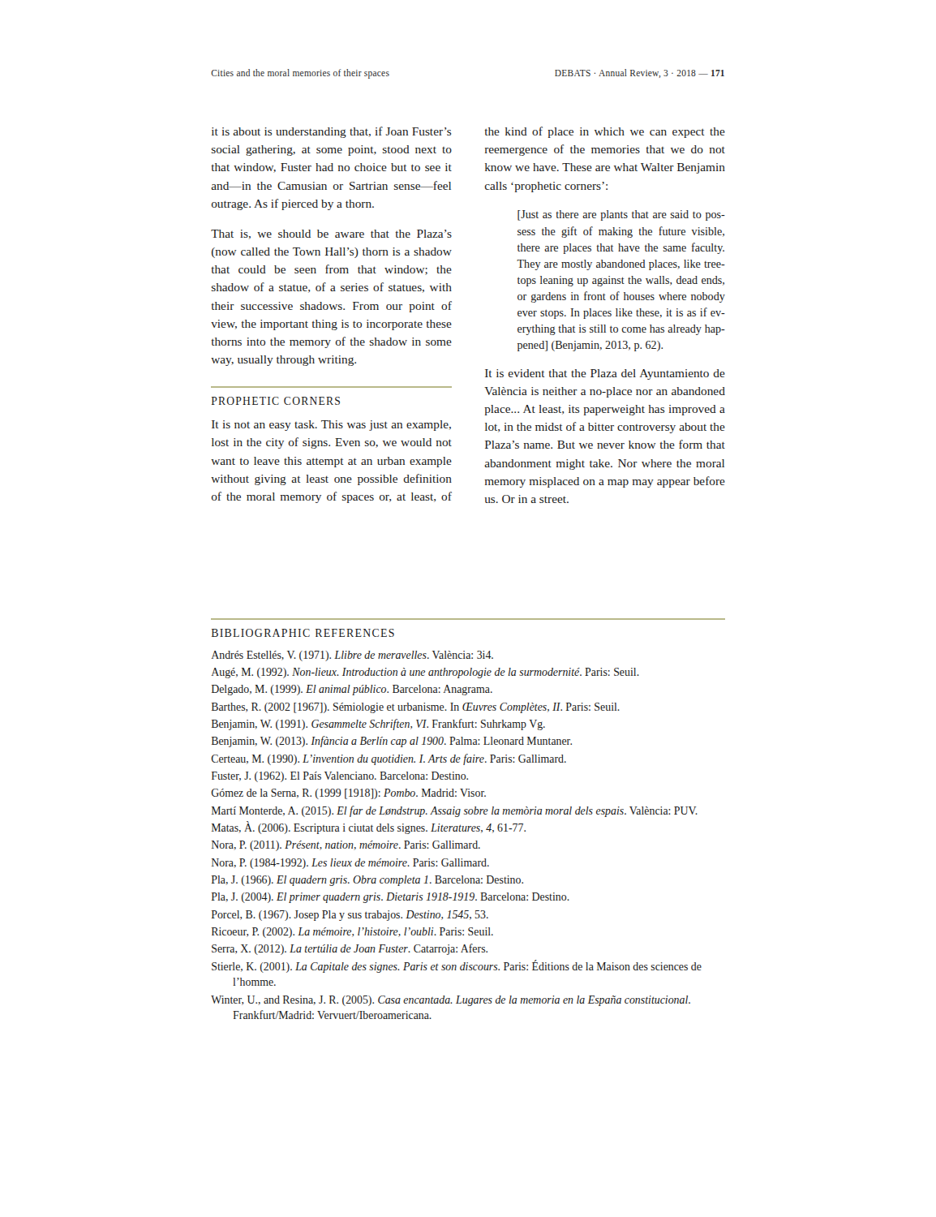Cities and the moral memories of their spaces
DEBATS · Annual Review, 3 · 2018 — 171
it is about is understanding that, if Joan Fuster’s social gathering, at some point, stood next to that window, Fuster had no choice but to see it and—in the Camusian or Sartrian sense—feel outrage. As if pierced by a thorn.
That is, we should be aware that the Plaza’s (now called the Town Hall’s) thorn is a shadow that could be seen from that window; the shadow of a statue, of a series of statues, with their successive shadows. From our point of view, the important thing is to incorporate these thorns into the memory of the shadow in some way, usually through writing.
Prophetic corners
It is not an easy task. This was just an example, lost in the city of signs. Even so, we would not want to leave this attempt at an urban example without giving at least one possible definition of the moral memory of spaces or, at least, of the kind of place in which we can expect the reemergence of the memories that we do not know we have. These are what Walter Benjamin calls ‘prophetic corners’:
[Just as there are plants that are said to possess the gift of making the future visible, there are places that have the same faculty. They are mostly abandoned places, like treetops leaning up against the walls, dead ends, or gardens in front of houses where nobody ever stops. In places like these, it is as if everything that is still to come has already happened] (Benjamin, 2013, p. 62).
It is evident that the Plaza del Ayuntamiento de València is neither a no-place nor an abandoned place... At least, its paperweight has improved a lot, in the midst of a bitter controversy about the Plaza’s name. But we never know the form that abandonment might take. Nor where the moral memory misplaced on a map may appear before us. Or in a street.
Bibliographic references
Andrés Estellés, V. (1971). Llibre de meravelles. València: 3i4.
Augé, M. (1992). Non-lieux. Introduction à une anthropologie de la surmodernité. Paris: Seuil.
Delgado, M. (1999). El animal público. Barcelona: Anagrama.
Barthes, R. (2002 [1967]). Sémiologie et urbanisme. In Œuvres Complètes, II. Paris: Seuil.
Benjamin, W. (1991). Gesammelte Schriften, VI. Frankfurt: Suhrkamp Vg.
Benjamin, W. (2013). Infància a Berlín cap al 1900. Palma: Lleonard Muntaner.
Certeau, M. (1990). L’invention du quotidien. I. Arts de faire. Paris: Gallimard.
Fuster, J. (1962). El País Valenciano. Barcelona: Destino.
Gómez de la Serna, R. (1999 [1918]): Pombo. Madrid: Visor.
Martí Monterde, A. (2015). El far de Løndstrup. Assaig sobre la memòria moral dels espais. València: PUV.
Matas, À. (2006). Escriptura i ciutat dels signes. Literatures, 4, 61-77.
Nora, P. (2011). Présent, nation, mémoire. Paris: Gallimard.
Nora, P. (1984-1992). Les lieux de mémoire. Paris: Gallimard.
Pla, J. (1966). El quadern gris. Obra completa 1. Barcelona: Destino.
Pla, J. (2004). El primer quadern gris. Dietaris 1918-1919. Barcelona: Destino.
Porcel, B. (1967). Josep Pla y sus trabajos. Destino, 1545, 53.
Ricoeur, P. (2002). La mémoire, l’histoire, l’oubli. Paris: Seuil.
Serra, X. (2012). La tertúlia de Joan Fuster. Catarroja: Afers.
Stierle, K. (2001). La Capitale des signes. Paris et son discours. Paris: Éditions de la Maison des sciences de l’homme.
Winter, U., and Resina, J. R. (2005). Casa encantada. Lugares de la memoria en la España constitucional. Frankfurt/Madrid: Vervuert/Iberoamericana.